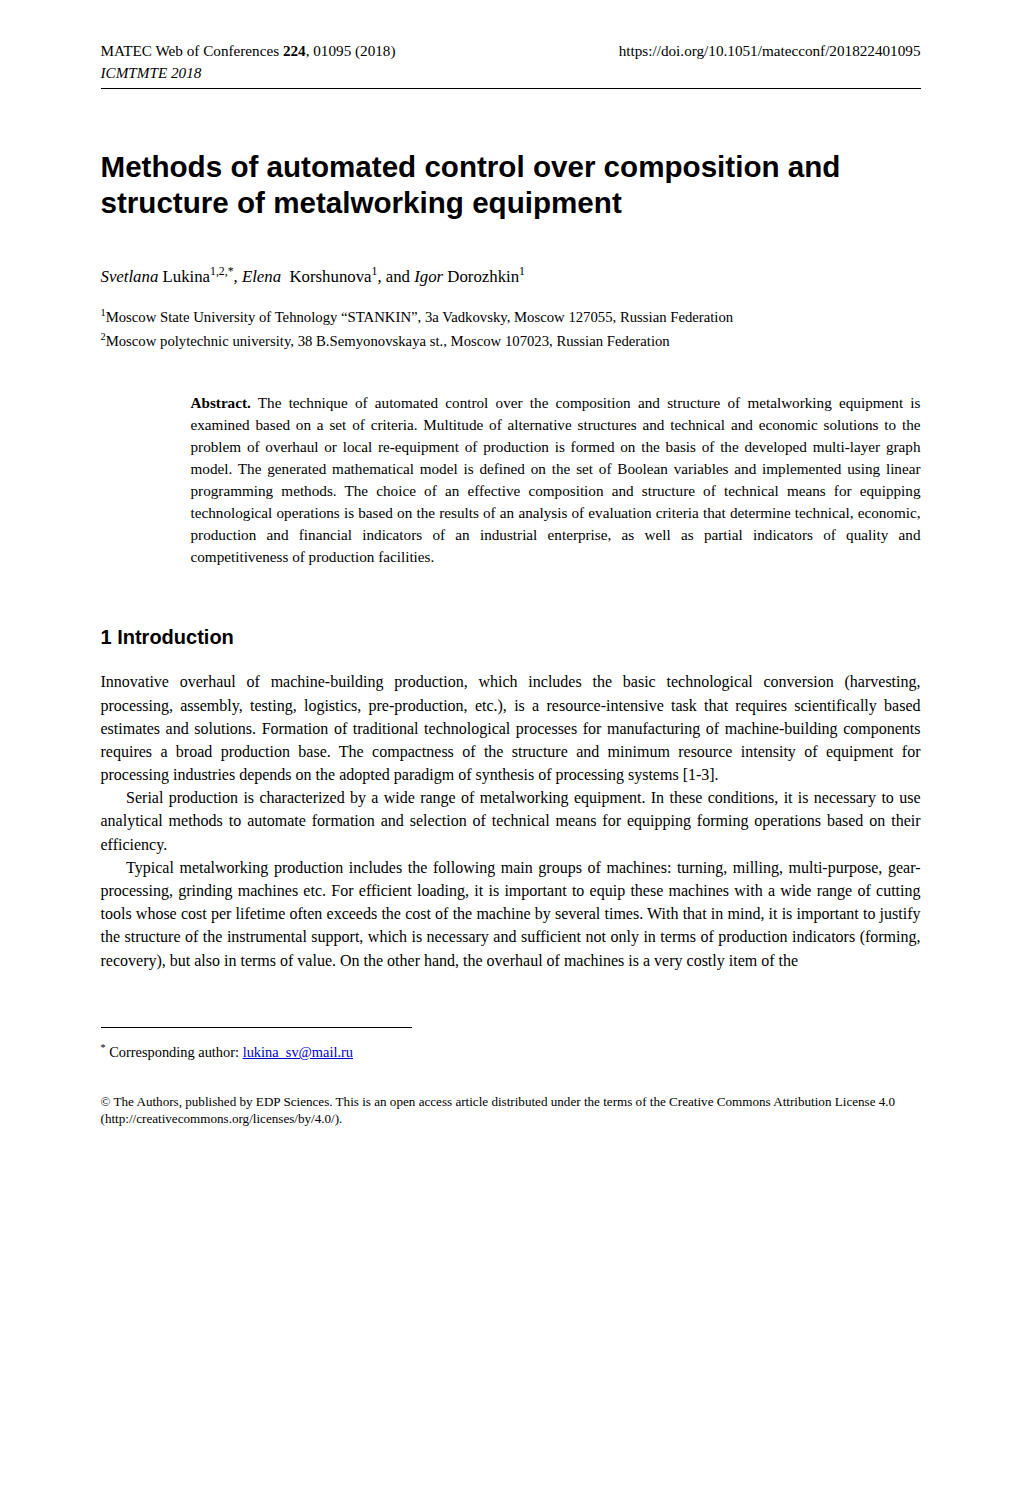MATEC Web of Conferences 224, 01095 (2018)
ICMTMTE 2018
https://doi.org/10.1051/matecconf/201822401095
Methods of automated control over composition and structure of metalworking equipment
Svetlana Lukina1,2,*, Elena Korshunova1, and Igor Dorozhkin1
1Moscow State University of Tehnology “STANKIN”, 3a Vadkovsky, Moscow 127055, Russian Federation
2Moscow polytechnic university, 38 B.Semyonovskaya st., Moscow 107023, Russian Federation
Abstract. The technique of automated control over the composition and structure of metalworking equipment is examined based on a set of criteria. Multitude of alternative structures and technical and economic solutions to the problem of overhaul or local re-equipment of production is formed on the basis of the developed multi-layer graph model. The generated mathematical model is defined on the set of Boolean variables and implemented using linear programming methods. The choice of an effective composition and structure of technical means for equipping technological operations is based on the results of an analysis of evaluation criteria that determine technical, economic, production and financial indicators of an industrial enterprise, as well as partial indicators of quality and competitiveness of production facilities.
1 Introduction
Innovative overhaul of machine-building production, which includes the basic technological conversion (harvesting, processing, assembly, testing, logistics, pre-production, etc.), is a resource-intensive task that requires scientifically based estimates and solutions. Formation of traditional technological processes for manufacturing of machine-building components requires a broad production base. The compactness of the structure and minimum resource intensity of equipment for processing industries depends on the adopted paradigm of synthesis of processing systems [1-3].
Serial production is characterized by a wide range of metalworking equipment. In these conditions, it is necessary to use analytical methods to automate formation and selection of technical means for equipping forming operations based on their efficiency.
Typical metalworking production includes the following main groups of machines: turning, milling, multi-purpose, gear-processing, grinding machines etc. For efficient loading, it is important to equip these machines with a wide range of cutting tools whose cost per lifetime often exceeds the cost of the machine by several times. With that in mind, it is important to justify the structure of the instrumental support, which is necessary and sufficient not only in terms of production indicators (forming, recovery), but also in terms of value. On the other hand, the overhaul of machines is a very costly item of the
* Corresponding author: lukina_sv@mail.ru
© The Authors, published by EDP Sciences. This is an open access article distributed under the terms of the Creative Commons Attribution License 4.0 (http://creativecommons.org/licenses/by/4.0/).